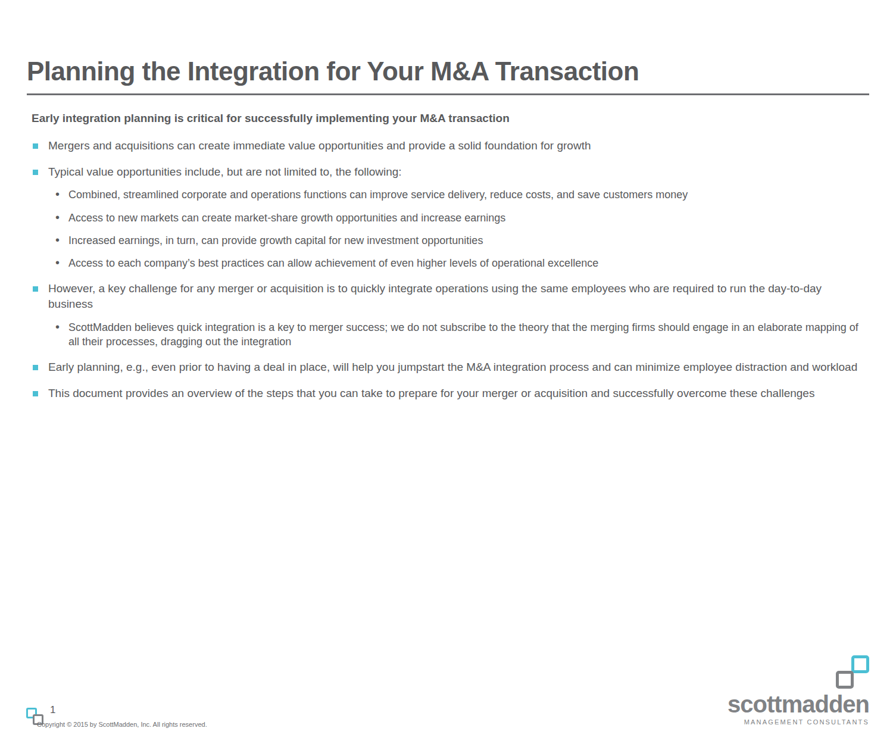Planning the Integration for Your M&A Transaction
Early integration planning is critical for successfully implementing your M&A transaction
Mergers and acquisitions can create immediate value opportunities and provide a solid foundation for growth
Typical value opportunities include, but are not limited to, the following:
Combined, streamlined corporate and operations functions can improve service delivery, reduce costs, and save customers money
Access to new markets can create market-share growth opportunities and increase earnings
Increased earnings, in turn, can provide growth capital for new investment opportunities
Access to each company’s best practices can allow achievement of even higher levels of operational excellence
However, a key challenge for any merger or acquisition is to quickly integrate operations using the same employees who are required to run the day-to-day business
ScottMadden believes quick integration is a key to merger success; we do not subscribe to the theory that the merging firms should engage in an elaborate mapping of all their processes, dragging out the integration
Early planning, e.g., even prior to having a deal in place, will help you jumpstart the M&A integration process and can minimize employee distraction and workload
This document provides an overview of the steps that you can take to prepare for your merger or acquisition and successfully overcome these challenges
1
Copyright © 2015 by ScottMadden, Inc. All rights reserved.
scottmadden
MANAGEMENT CONSULTANTS